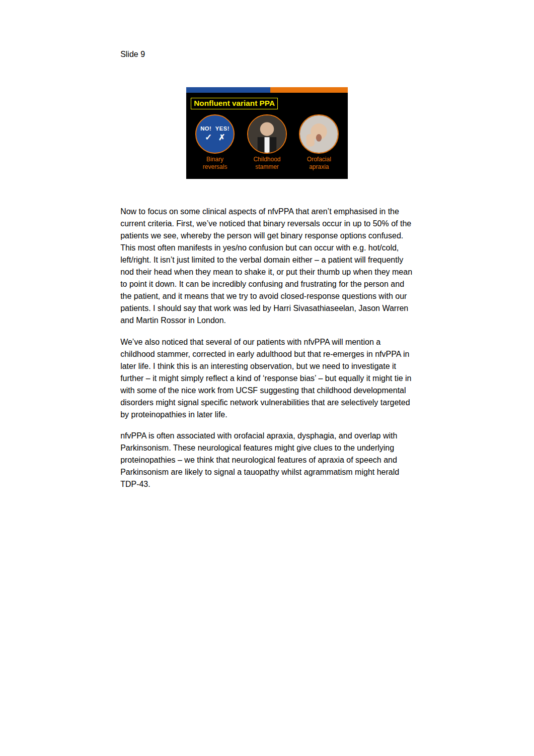Slide 9
Nonfluent variant PPA
NO! YES!
✓ ✗
Binary
reversals
Childhood
stammer
Orofacial
apraxia
Now to focus on some clinical aspects of nfvPPA that aren’t emphasised in the current criteria. First, we’ve noticed that binary reversals occur in up to 50% of the patients we see, whereby the person will get binary response options confused. This most often manifests in yes/no confusion but can occur with e.g. hot/cold, left/right. It isn’t just limited to the verbal domain either – a patient will frequently nod their head when they mean to shake it, or put their thumb up when they mean to point it down. It can be incredibly confusing and frustrating for the person and the patient, and it means that we try to avoid closed-response questions with our patients. I should say that work was led by Harri Sivasathiaseelan, Jason Warren and Martin Rossor in London.
We’ve also noticed that several of our patients with nfvPPA will mention a childhood stammer, corrected in early adulthood but that re-emerges in nfvPPA in later life. I think this is an interesting observation, but we need to investigate it further – it might simply reflect a kind of ‘response bias’ – but equally it might tie in with some of the nice work from UCSF suggesting that childhood developmental disorders might signal specific network vulnerabilities that are selectively targeted by proteinopathies in later life.
nfvPPA is often associated with orofacial apraxia, dysphagia, and overlap with Parkinsonism. These neurological features might give clues to the underlying proteinopathies – we think that neurological features of apraxia of speech and Parkinsonism are likely to signal a tauopathy whilst agrammatism might herald TDP-43.